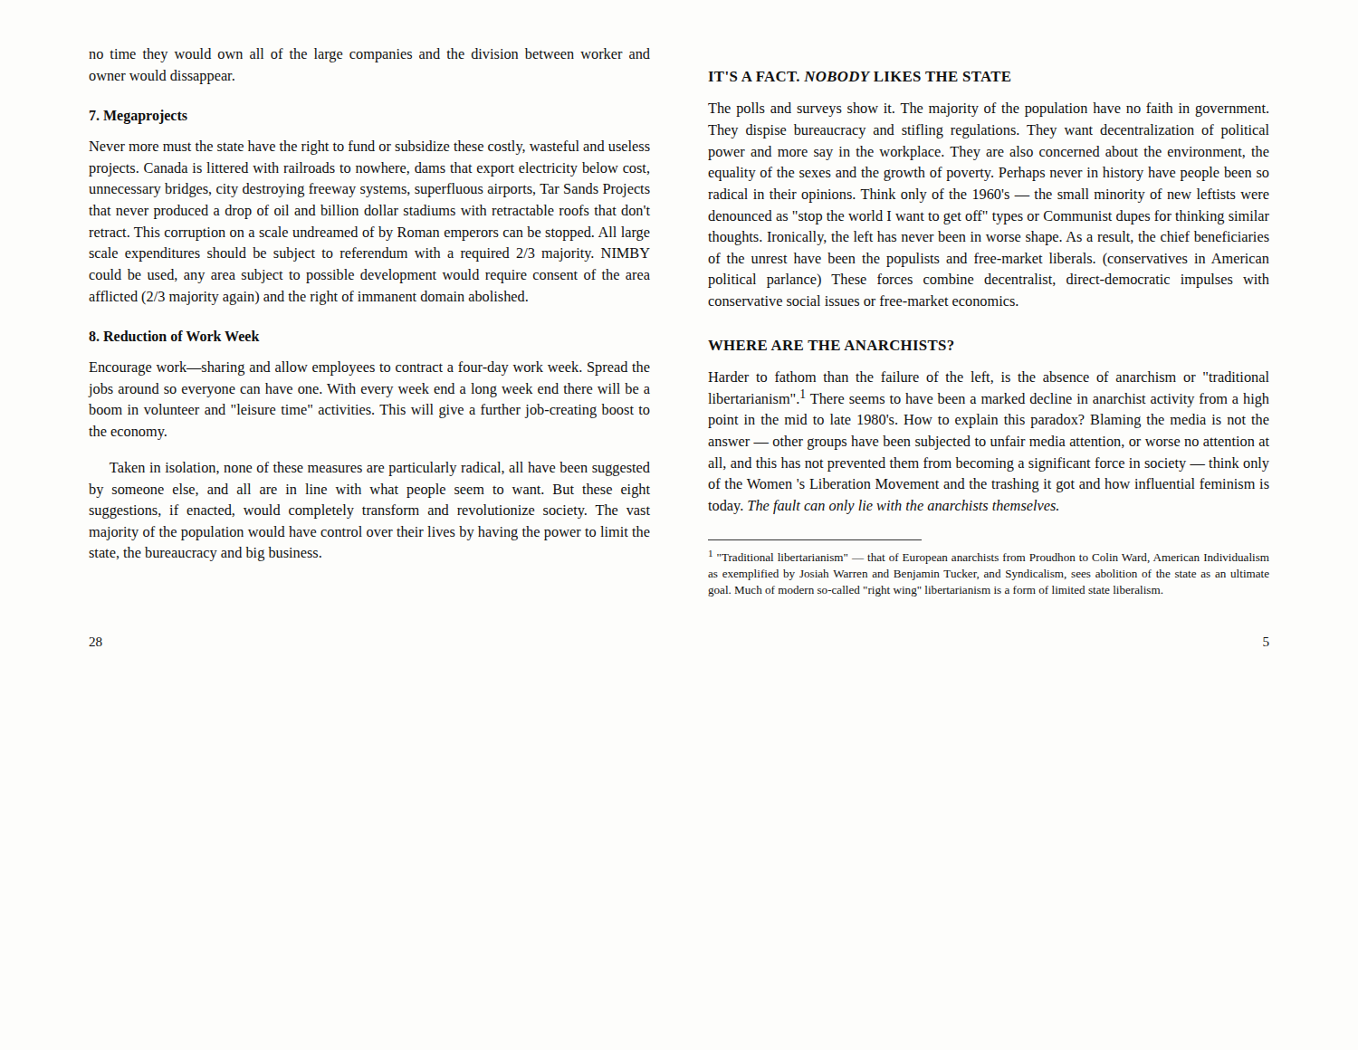no time they would own all of the large companies and the division between worker and owner would dissappear.
7. Megaprojects
Never more must the state have the right to fund or subsidize these costly, wasteful and useless projects. Canada is littered with railroads to nowhere, dams that export electricity below cost, unnecessary bridges, city destroying freeway systems, superfluous airports, Tar Sands Projects that never produced a drop of oil and billion dollar stadiums with retractable roofs that don't retract. This corruption on a scale undreamed of by Roman emperors can be stopped. All large scale expenditures should be subject to referendum with a required 2/3 majority. NIMBY could be used, any area subject to possible development would require consent of the area afflicted (2/3 majority again) and the right of immanent domain abolished.
8. Reduction of Work Week
Encourage work—sharing and allow employees to contract a four-day work week. Spread the jobs around so everyone can have one. With every week end a long week end there will be a boom in volunteer and "leisure time" activities. This will give a further job-creating boost to the economy.
Taken in isolation, none of these measures are particularly radical, all have been suggested by someone else, and all are in line with what people seem to want. But these eight suggestions, if enacted, would completely transform and revolutionize society. The vast majority of the population would have control over their lives by having the power to limit the state, the bureaucracy and big business.
28
IT'S A FACT. NOBODY LIKES THE STATE
The polls and surveys show it. The majority of the population have no faith in government. They dispise bureaucracy and stifling regulations. They want decentralization of political power and more say in the workplace. They are also concerned about the environment, the equality of the sexes and the growth of poverty. Perhaps never in history have people been so radical in their opinions. Think only of the 1960's — the small minority of new leftists were denounced as "stop the world I want to get off" types or Communist dupes for thinking similar thoughts. Ironically, the left has never been in worse shape. As a result, the chief beneficiaries of the unrest have been the populists and free-market liberals. (conservatives in American political parlance) These forces combine decentralist, direct-democratic impulses with conservative social issues or free-market economics.
WHERE ARE THE ANARCHISTS?
Harder to fathom than the failure of the left, is the absence of anarchism or "traditional libertarianism".1 There seems to have been a marked decline in anarchist activity from a high point in the mid to late 1980's. How to explain this paradox? Blaming the media is not the answer — other groups have been subjected to unfair media attention, or worse no attention at all, and this has not prevented them from becoming a significant force in society — think only of the Women 's Liberation Movement and the trashing it got and how influential feminism is today. The fault can only lie with the anarchists themselves.
1 "Traditional libertarianism" — that of European anarchists from Proudhon to Colin Ward, American Individualism as exemplified by Josiah Warren and Benjamin Tucker, and Syndicalism, sees abolition of the state as an ultimate goal. Much of modern so-called "right wing" libertarianism is a form of limited state liberalism.
5